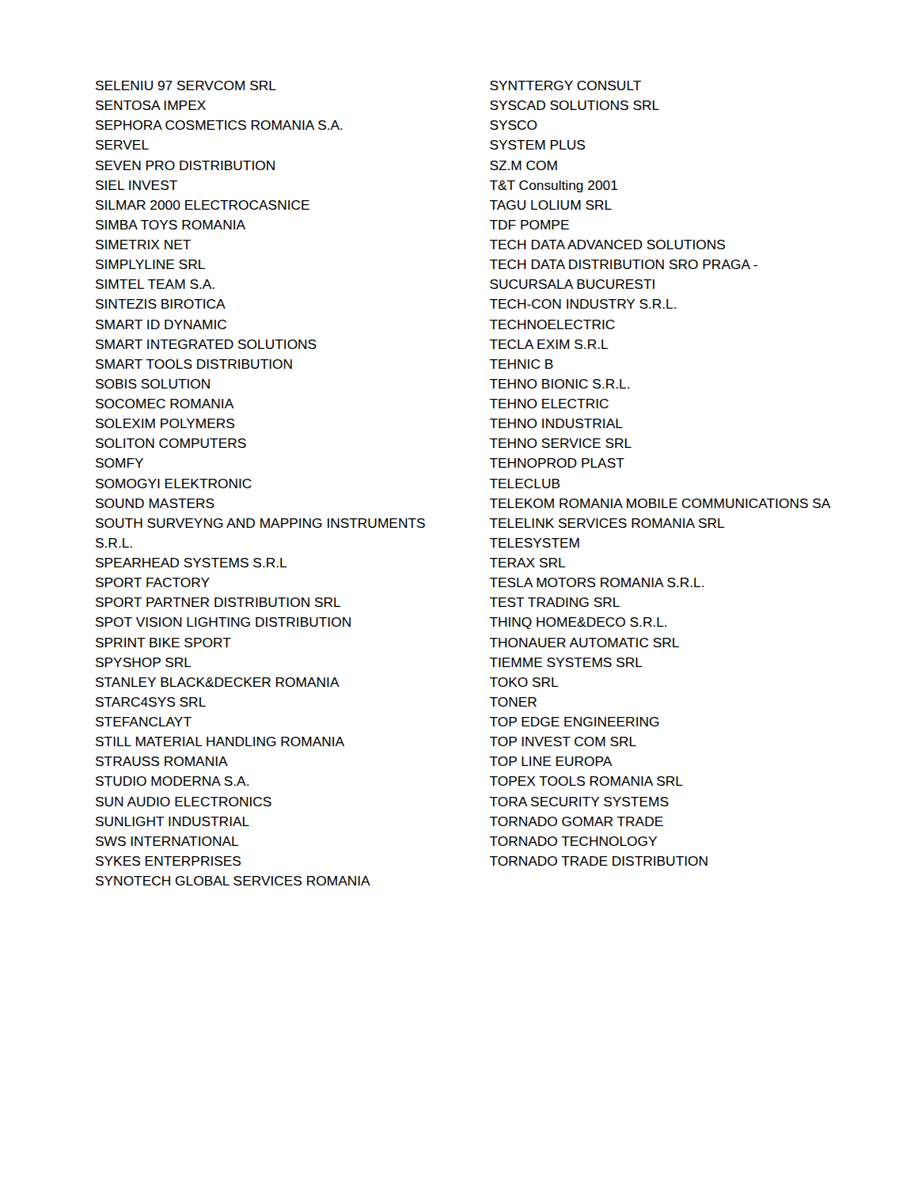SELENIU 97 SERVCOM SRL
SENTOSA IMPEX
SEPHORA COSMETICS ROMANIA S.A.
SERVEL
SEVEN PRO DISTRIBUTION
SIEL INVEST
SILMAR 2000 ELECTROCASNICE
SIMBA TOYS ROMANIA
SIMETRIX NET
SIMPLYLINE SRL
SIMTEL TEAM S.A.
SINTEZIS BIROTICA
SMART ID DYNAMIC
SMART INTEGRATED SOLUTIONS
SMART TOOLS DISTRIBUTION
SOBIS SOLUTION
SOCOMEC ROMANIA
SOLEXIM POLYMERS
SOLITON COMPUTERS
SOMFY
SOMOGYI ELEKTRONIC
SOUND MASTERS
SOUTH SURVEYNG AND MAPPING INSTRUMENTS S.R.L.
SPEARHEAD SYSTEMS S.R.L
SPORT FACTORY
SPORT PARTNER DISTRIBUTION SRL
SPOT VISION LIGHTING DISTRIBUTION
SPRINT BIKE SPORT
SPYSHOP SRL
STANLEY BLACK&DECKER ROMANIA
STARC4SYS SRL
STEFANCLAYT
STILL MATERIAL HANDLING ROMANIA
STRAUSS ROMANIA
STUDIO MODERNA S.A.
SUN AUDIO ELECTRONICS
SUNLIGHT INDUSTRIAL
SWS INTERNATIONAL
SYKES ENTERPRISES
SYNOTECH GLOBAL SERVICES ROMANIA
SYNTTERGY CONSULT
SYSCAD SOLUTIONS SRL
SYSCO
SYSTEM PLUS
SZ.M COM
T&T Consulting 2001
TAGU LOLIUM SRL
TDF POMPE
TECH DATA ADVANCED SOLUTIONS
TECH DATA DISTRIBUTION SRO PRAGA - SUCURSALA BUCURESTI
TECH-CON INDUSTRY S.R.L.
TECHNOELECTRIC
TECLA EXIM S.R.L
TEHNIC B
TEHNO BIONIC S.R.L.
TEHNO ELECTRIC
TEHNO INDUSTRIAL
TEHNO SERVICE SRL
TEHNOPROD PLAST
TELECLUB
TELEKOM ROMANIA MOBILE COMMUNICATIONS SA
TELELINK SERVICES ROMANIA SRL
TELESYSTEM
TERAX SRL
TESLA MOTORS ROMANIA S.R.L.
TEST TRADING SRL
THINQ HOME&DECO S.R.L.
THONAUER AUTOMATIC SRL
TIEMME SYSTEMS SRL
TOKO SRL
TONER
TOP EDGE ENGINEERING
TOP INVEST COM SRL
TOP LINE EUROPA
TOPEX TOOLS ROMANIA SRL
TORA SECURITY SYSTEMS
TORNADO GOMAR TRADE
TORNADO TECHNOLOGY
TORNADO TRADE DISTRIBUTION